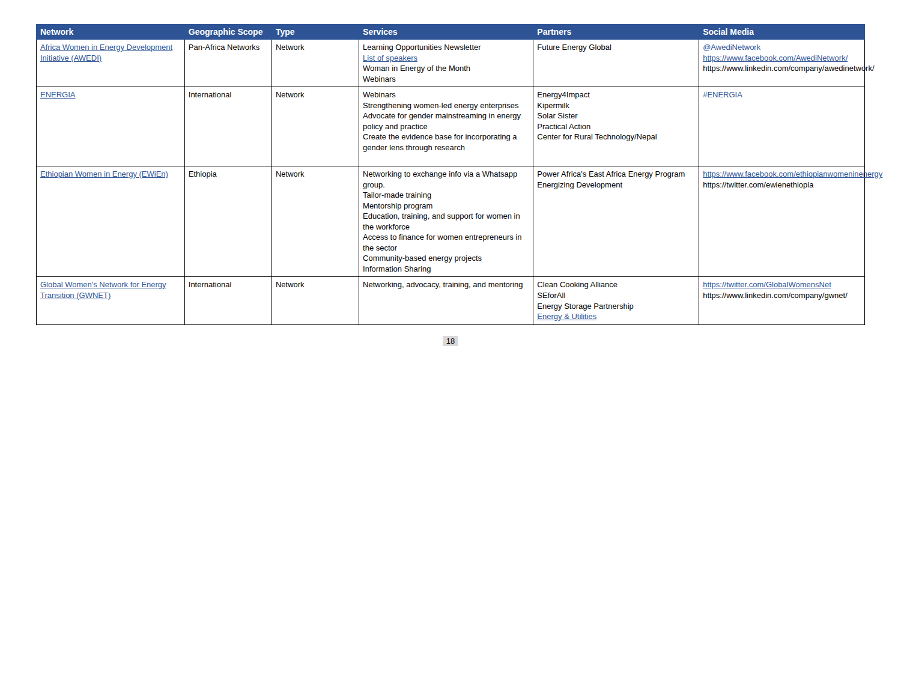| Network | Geographic Scope | Type | Services | Partners | Social Media |
| --- | --- | --- | --- | --- | --- |
| Africa Women in Energy Development Initiative (AWEDI) | Pan-Africa Networks | Network | Learning Opportunities Newsletter List of speakers Woman in Energy of the Month Webinars | Future Energy Global | @AwediNetwork https://www.facebook.com/AwediNetwork/ https://www.linkedin.com/company/awedinetwork/ |
| ENERGIA | International | Network | Webinars Strengthening women-led energy enterprises Advocate for gender mainstreaming in energy policy and practice Create the evidence base for incorporating a gender lens through research | Energy4Impact Kipermilk Solar Sister Practical Action Center for Rural Technology/Nepal | #ENERGIA |
| Ethiopian Women in Energy (EWiEn) | Ethiopia | Network | Networking to exchange info via a Whatsapp group. Tailor-made training Mentorship program Education, training, and support for women in the workforce Access to finance for women entrepreneurs in the sector Community-based energy projects Information Sharing | Power Africa's East Africa Energy Program Energizing Development | https://www.facebook.com/ethiopianwomeninenergy https://twitter.com/ewienethiopia |
| Global Women's Network for Energy Transition (GWNET) | International | Network | Networking, advocacy, training, and mentoring | Clean Cooking Alliance SEforAll Energy Storage Partnership Energy & Utilities | https://twitter.com/GlobalWomensNet https://www.linkedin.com/company/gwnet/ |
18